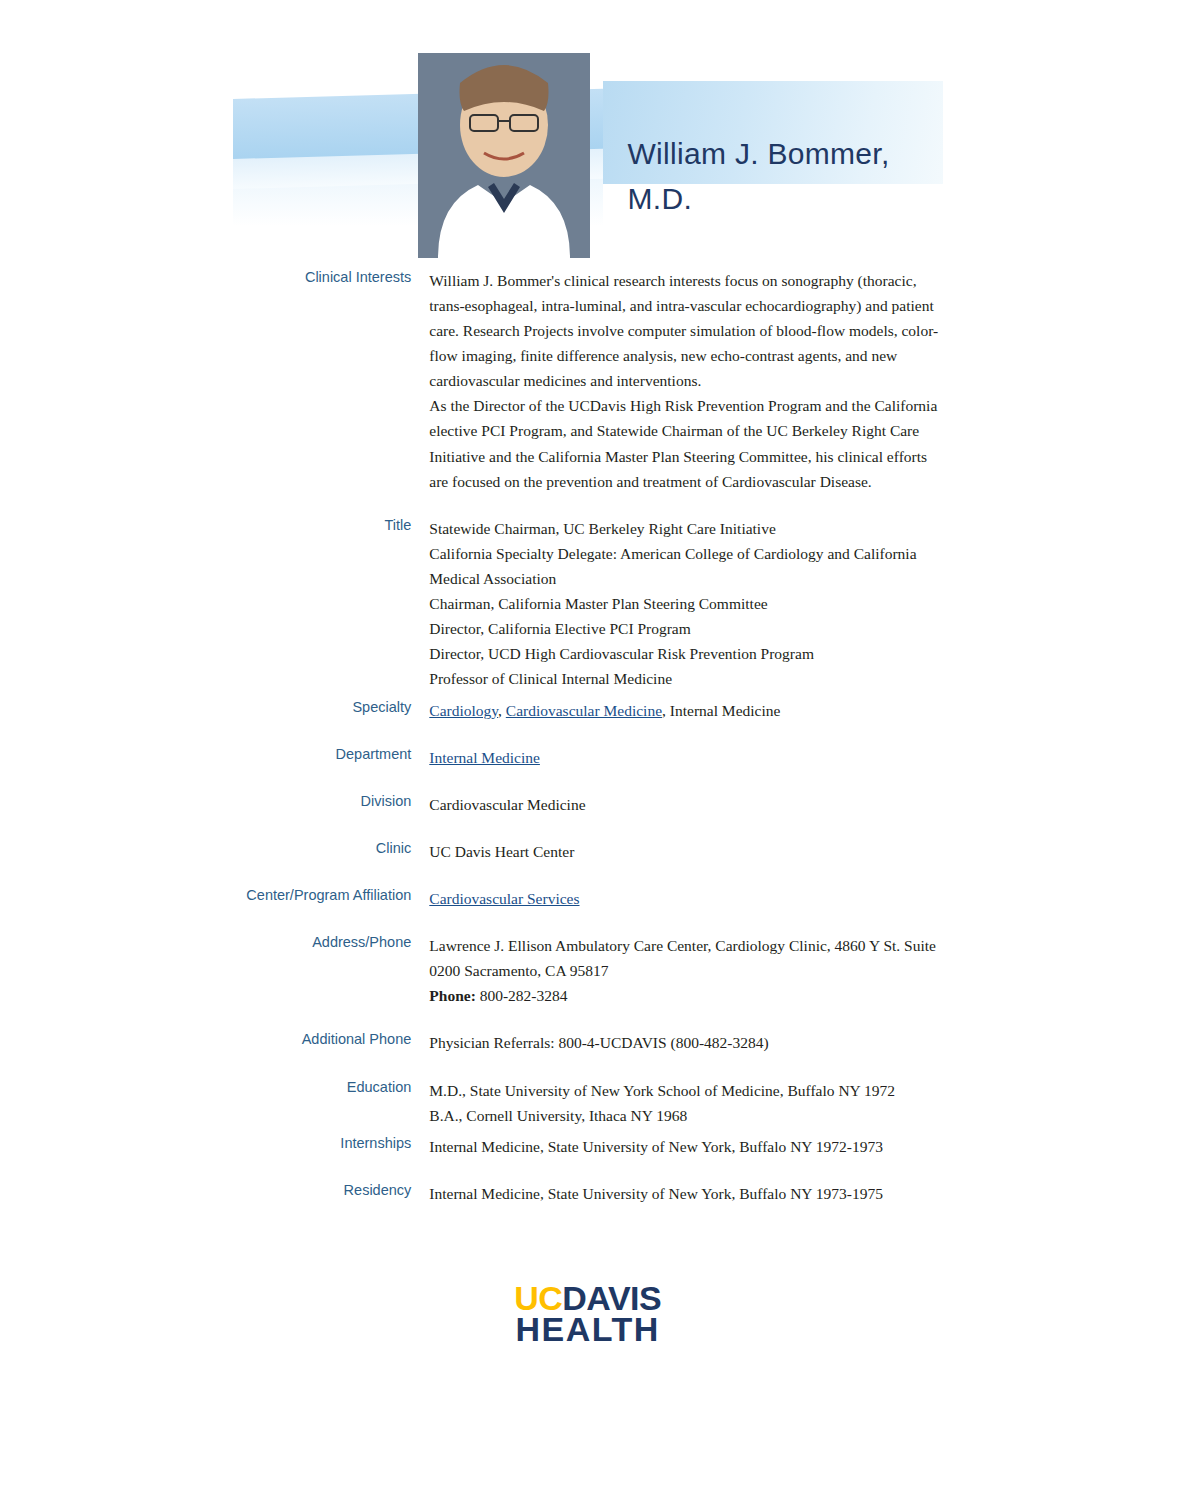William J. Bommer, M.D.
| Clinical Interests | William J. Bommer's clinical research interests focus on sonography (thoracic, trans-esophageal, intra-luminal, and intra-vascular echocardiography) and patient care. Research Projects involve computer simulation of blood-flow models, color-flow imaging, finite difference analysis, new echo-contrast agents, and new cardiovascular medicines and interventions. As the Director of the UCDavis High Risk Prevention Program and the California elective PCI Program, and Statewide Chairman of the UC Berkeley Right Care Initiative and the California Master Plan Steering Committee, his clinical efforts are focused on the prevention and treatment of Cardiovascular Disease. |
| Title | Statewide Chairman, UC Berkeley Right Care Initiative California Specialty Delegate: American College of Cardiology and California Medical Association Chairman, California Master Plan Steering Committee Director, California Elective PCI Program Director, UCD High Cardiovascular Risk Prevention Program Professor of Clinical Internal Medicine |
| Specialty | Cardiology , Cardiovascular Medicine , Internal Medicine |
| Department | Internal Medicine |
| Division | Cardiovascular Medicine |
| Clinic | UC Davis Heart Center |
| Center/Program Affiliation | Cardiovascular Services |
| Address/Phone | Lawrence J. Ellison Ambulatory Care Center, Cardiology Clinic, 4860 Y St. Suite 0200 Sacramento, CA 95817 Phone: 800-282-3284 |
| Additional Phone | Physician Referrals: 800-4-UCDAVIS (800-482-3284) |
| Education | M.D., State University of New York School of Medicine, Buffalo NY 1972 B.A., Cornell University, Ithaca NY 1968 |
| Internships | Internal Medicine, State University of New York, Buffalo NY 1972-1973 |
| Residency | Internal Medicine, State University of New York, Buffalo NY 1973-1975 |
UC DAVIS
HEALTH